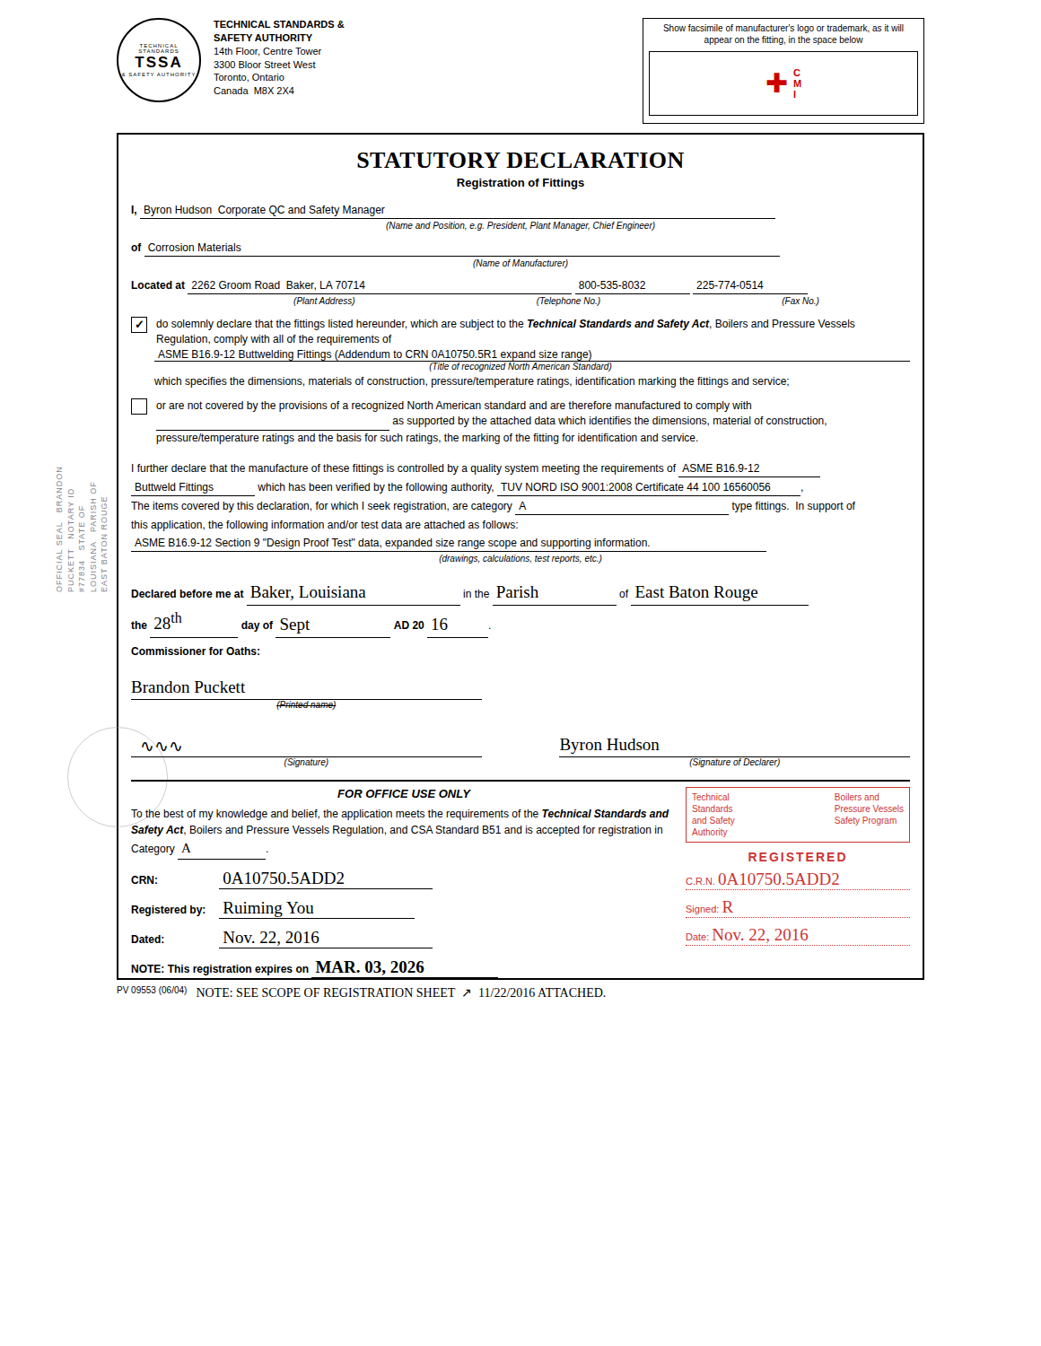OFFICIAL SEAL BRANDON PUCKETT NOTARY ID #77834 STATE OF LOUISIANA PARISH OF EAST BATON ROUGE
TECHNICAL STANDARDS
TSSA
& SAFETY AUTHORITY
TECHNICAL STANDARDS &
SAFETY AUTHORITY
14th Floor, Centre Tower
3300 Bloor Street West
Toronto, Ontario
Canada M8X 2X4
Show facsimile of manufacturer's logo or trademark, as it will appear on the fitting, in the space below
✚ C
M
I
STATUTORY DECLARATION
Registration of Fittings
I, Byron Hudson Corporate QC and Safety Manager
(Name and Position, e.g. President, Plant Manager, Chief Engineer)
of Corrosion Materials
(Name of Manufacturer)
Located at 2262 Groom Road Baker, LA 70714 800-535-8032 225-774-0514
(Plant Address)(Telephone No.)(Fax No.)
✓
do solemnly declare that the fittings listed hereunder, which are subject to the Technical Standards and Safety Act, Boilers and Pressure Vessels Regulation, comply with all of the requirements of
ASME B16.9-12 Buttwelding Fittings (Addendum to CRN 0A10750.5R1 expand size range)
(Title of recognized North American Standard)
which specifies the dimensions, materials of construction, pressure/temperature ratings, identification marking the fittings and service;
or are not covered by the provisions of a recognized North American standard and are therefore manufactured to comply with as supported by the attached data which identifies the dimensions, material of construction, pressure/temperature ratings and the basis for such ratings, the marking of the fitting for identification and service.
I further declare that the manufacture of these fittings is controlled by a quality system meeting the requirements of ASME B16.9-12
Buttweld Fittings which has been verified by the following authority, TUV NORD ISO 9001:2008 Certificate 44 100 16560056,
The items covered by this declaration, for which I seek registration, are category A type fittings. In support of
this application, the following information and/or test data are attached as follows:
ASME B16.9-12 Section 9 "Design Proof Test" data, expanded size range scope and supporting information.
(drawings, calculations, test reports, etc.)
Declared before me at Baker, Louisiana in the Parish of East Baton Rouge
the 28th day of Sept AD 20 16.
Commissioner for Oaths:
Brandon Puckett
(Printed name)
∿∿∿
(Signature)
Byron Hudson
(Signature of Declarer)
FOR OFFICE USE ONLY
To the best of my knowledge and belief, the application meets the requirements of the Technical Standards and Safety Act, Boilers and Pressure Vessels Regulation, and CSA Standard B51 and is accepted for registration in Category A.
CRN: 0A10750.5ADD2
Registered by: Ruiming You
Dated: Nov. 22, 2016
NOTE: This registration expires on MAR. 03, 2026
Technical
Standards
and Safety
Authority Boilers and
Pressure Vessels
Safety Program
REGISTERED
C.R.N. 0A10750.5ADD2
Signed: R
Date: Nov. 22, 2016
PV 09553 (06/04) NOTE: SEE SCOPE OF REGISTRATION SHEET ↗ 11/22/2016 ATTACHED.